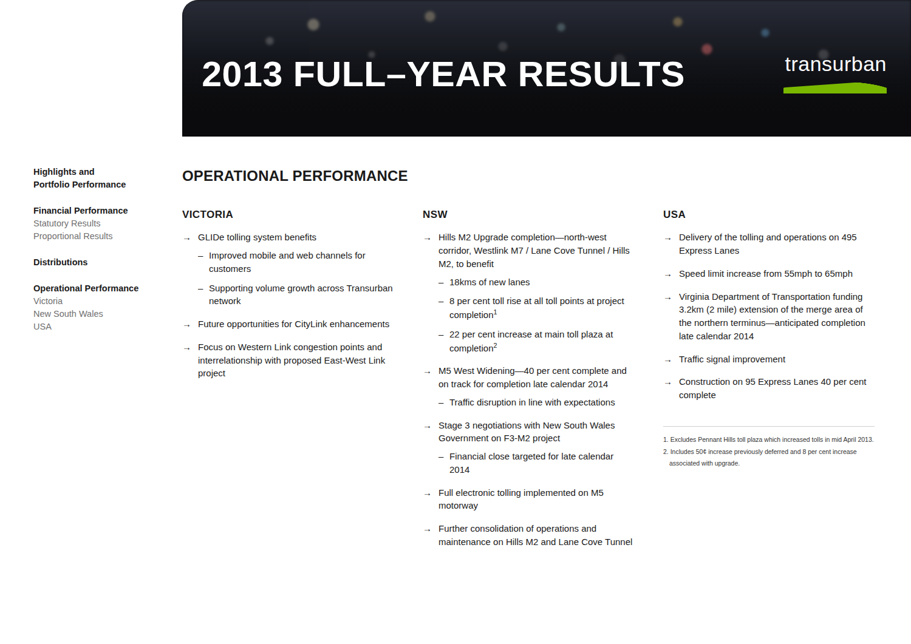2013 FULL–YEAR RESULTS
transurban
Highlights and
Portfolio Performance
Financial Performance
Statutory Results
Proportional Results
Distributions
Operational Performance
Victoria
New South Wales
USA
OPERATIONAL PERFORMANCE
VICTORIA
GLIDe tolling system benefits
Improved mobile and web channels for customers
Supporting volume growth across Transurban network
Future opportunities for CityLink enhancements
Focus on Western Link congestion points and interrelationship with proposed East-West Link project
NSW
Hills M2 Upgrade completion—north-west corridor, Westlink M7 / Lane Cove Tunnel / Hills M2, to benefit
18kms of new lanes
8 per cent toll rise at all toll points at project completion1
22 per cent increase at main toll plaza at completion2
M5 West Widening—40 per cent complete and on track for completion late calendar 2014
Traffic disruption in line with expectations
Stage 3 negotiations with New South Wales Government on F3-M2 project
Financial close targeted for late calendar 2014
Full electronic tolling implemented on M5 motorway
Further consolidation of operations and maintenance on Hills M2 and Lane Cove Tunnel
USA
Delivery of the tolling and operations on 495 Express Lanes
Speed limit increase from 55mph to 65mph
Virginia Department of Transportation funding 3.2km (2 mile) extension of the merge area of the northern terminus—anticipated completion late calendar 2014
Traffic signal improvement
Construction on 95 Express Lanes 40 per cent complete
1. Excludes Pennant Hills toll plaza which increased tolls in mid April 2013.
2. Includes 50¢ increase previously deferred and 8 per cent increase
associated with upgrade.